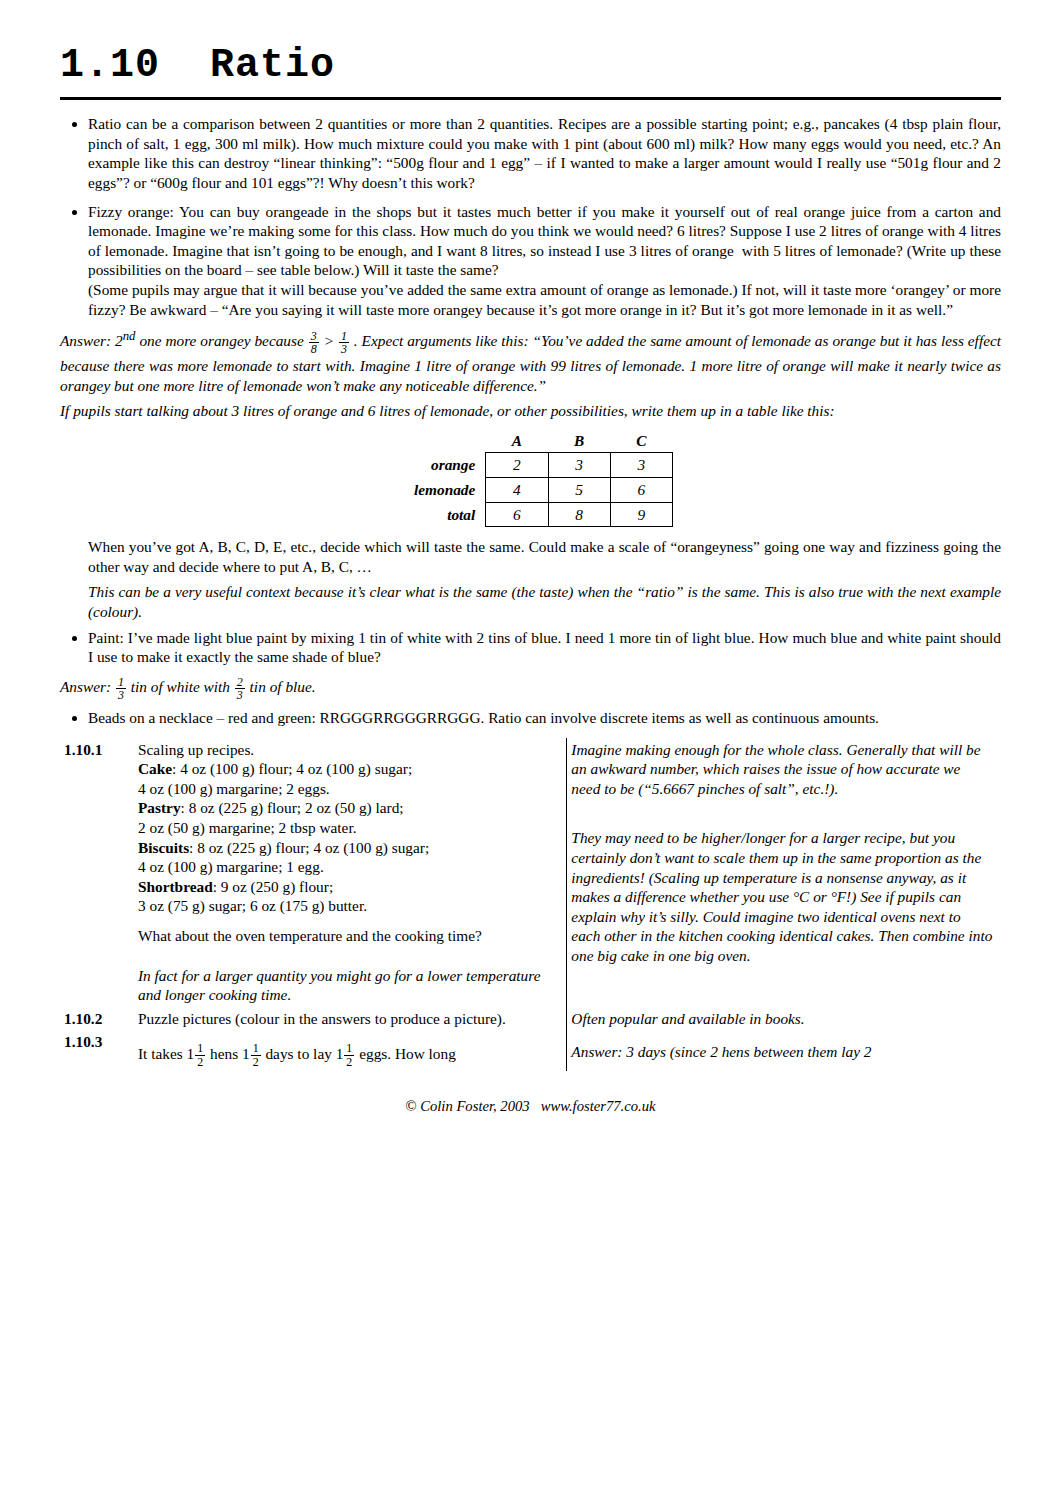1.10 Ratio
Ratio can be a comparison between 2 quantities or more than 2 quantities. Recipes are a possible starting point; e.g., pancakes (4 tbsp plain flour, pinch of salt, 1 egg, 300 ml milk). How much mixture could you make with 1 pint (about 600 ml) milk? How many eggs would you need, etc.? An example like this can destroy “linear thinking”: “500g flour and 1 egg” – if I wanted to make a larger amount would I really use “501g flour and 2 eggs”? or “600g flour and 101 eggs”?! Why doesn’t this work?
Fizzy orange: You can buy orangeade in the shops but it tastes much better if you make it yourself out of real orange juice from a carton and lemonade. Imagine we’re making some for this class. How much do you think we would need? 6 litres? Suppose I use 2 litres of orange with 4 litres of lemonade. Imagine that isn’t going to be enough, and I want 8 litres, so instead I use 3 litres of orange with 5 litres of lemonade? (Write up these possibilities on the board – see table below.) Will it taste the same?
(Some pupils may argue that it will because you’ve added the same extra amount of orange as lemonade.) If not, will it taste more ‘orangey’ or more fizzy? Be awkward – “Are you saying it will taste more orangey because it’s got more orange in it? But it’s got more lemonade in it as well.”
Answer: 2nd one more orangey because 38 > 13 . Expect arguments like this: “You’ve added the same amount of lemonade as orange but it has less effect because there was more lemonade to start with. Imagine 1 litre of orange with 99 litres of lemonade. 1 more litre of orange will make it nearly twice as orangey but one more litre of lemonade won’t make any noticeable difference.”
If pupils start talking about 3 litres of orange and 6 litres of lemonade, or other possibilities, write them up in a table like this:
| | A | B | C |
| orange | 2 | 3 | 3 |
| lemonade | 4 | 5 | 6 |
| total | 6 | 8 | 9 |
When you’ve got A, B, C, D, E, etc., decide which will taste the same. Could make a scale of “orangeyness” going one way and fizziness going the other way and decide where to put A, B, C, …
This can be a very useful context because it’s clear what is the same (the taste) when the “ratio” is the same. This is also true with the next example (colour).
Paint: I’ve made light blue paint by mixing 1 tin of white with 2 tins of blue. I need 1 more tin of light blue. How much blue and white paint should I use to make it exactly the same shade of blue?
Answer: 13 tin of white with 23 tin of blue.
Beads on a necklace – red and green: RRGGGRRGGGRRGGG. Ratio can involve discrete items as well as continuous amounts.
| 1.10.1 | Scaling up recipes. Cake : 4 oz (100 g) flour; 4 oz (100 g) sugar; 4 oz (100 g) margarine; 2 eggs. Pastry : 8 oz (225 g) flour; 2 oz (50 g) lard; 2 oz (50 g) margarine; 2 tbsp water. Biscuits : 8 oz (225 g) flour; 4 oz (100 g) sugar; 4 oz (100 g) margarine; 1 egg. Shortbread : 9 oz (250 g) flour; 3 oz (75 g) sugar; 6 oz (175 g) butter. What about the oven temperature and the cooking time? In fact for a larger quantity you might go for a lower temperature and longer cooking time. | Imagine making enough for the whole class. Generally that will be an awkward number, which raises the issue of how accurate we need to be (“5.6667 pinches of salt”, etc.!). They may need to be higher/longer for a larger recipe, but you certainly don’t want to scale them up in the same proportion as the ingredients! (Scaling up temperature is a nonsense anyway, as it makes a difference whether you use °C or °F!) See if pupils can explain why it’s silly. Could imagine two identical ovens next to each other in the kitchen cooking identical cakes. Then combine into one big cake in one big oven. |
| 1.10.2 | Puzzle pictures (colour in the answers to produce a picture). | Often popular and available in books. |
| 1.10.3 | It takes 1 1 2 hens 1 1 2 days to lay 1 1 2 eggs. How long | Answer: 3 days (since 2 hens between them lay 2 |
© Colin Foster, 2003 www.foster77.co.uk